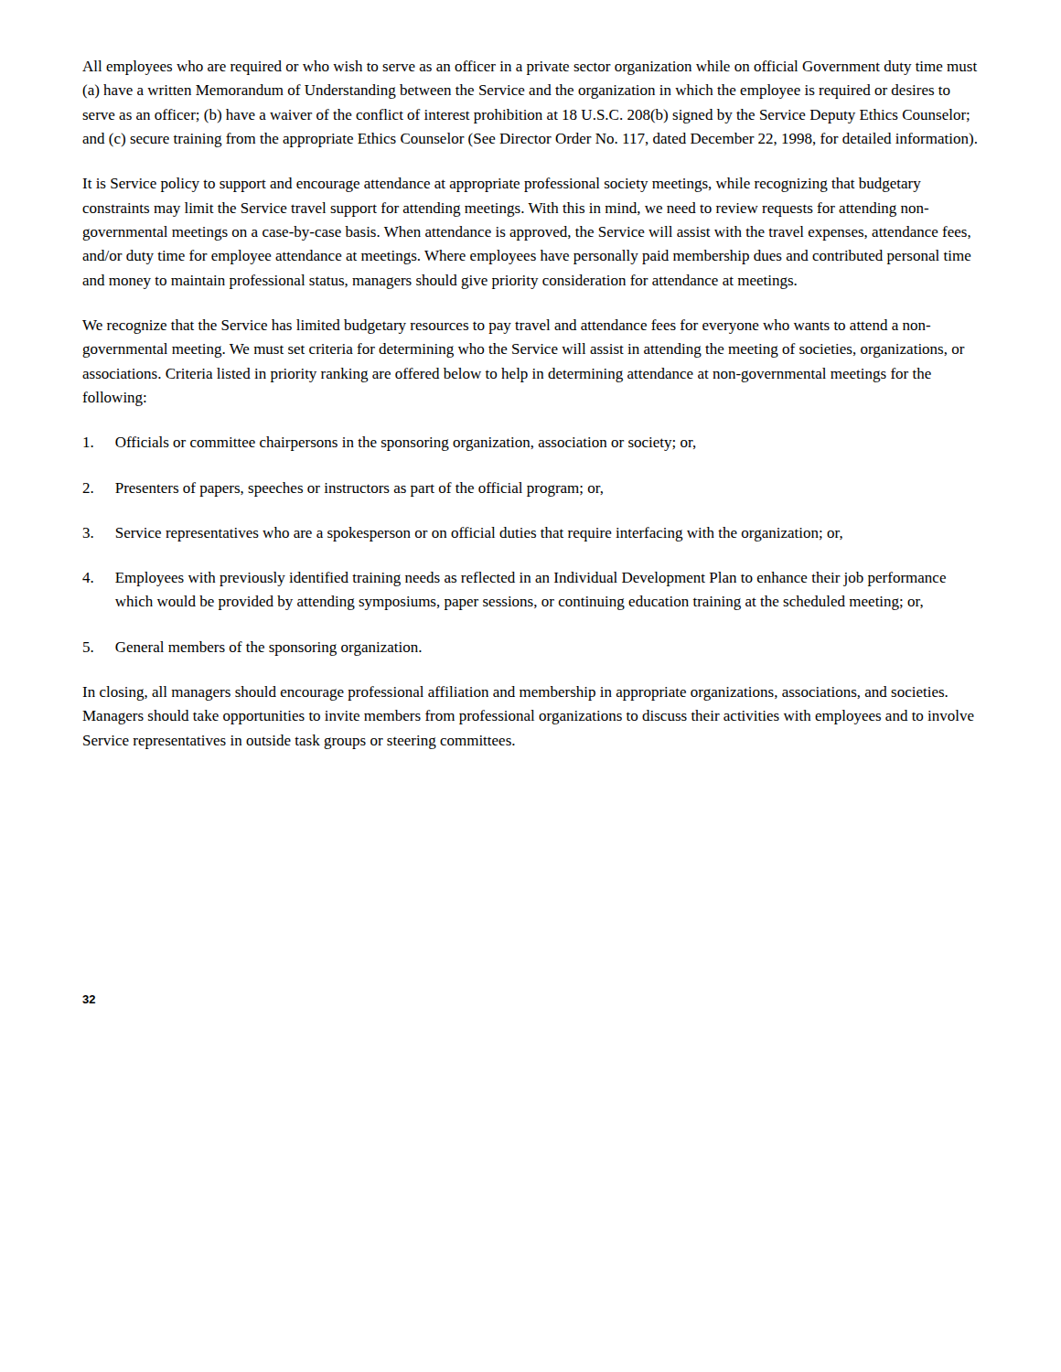All employees who are required or who wish to serve as an officer in a private sector organization while on official Government duty time must (a) have a written Memorandum of Understanding between the Service and the organization in which the employee is required or desires to serve as an officer; (b) have a waiver of the conflict of interest prohibition at 18 U.S.C. 208(b) signed by the Service Deputy Ethics Counselor; and (c) secure training from the appropriate Ethics Counselor (See Director Order No. 117, dated December 22, 1998, for detailed information).
It is Service policy to support and encourage attendance at appropriate professional society meetings, while recognizing that budgetary constraints may limit the Service travel support for attending meetings. With this in mind, we need to review requests for attending non-governmental meetings on a case-by-case basis. When attendance is approved, the Service will assist with the travel expenses, attendance fees, and/or duty time for employee attendance at meetings. Where employees have personally paid membership dues and contributed personal time and money to maintain professional status, managers should give priority consideration for attendance at meetings.
We recognize that the Service has limited budgetary resources to pay travel and attendance fees for everyone who wants to attend a non-governmental meeting. We must set criteria for determining who the Service will assist in attending the meeting of societies, organizations, or associations. Criteria listed in priority ranking are offered below to help in determining attendance at non-governmental meetings for the following:
Officials or committee chairpersons in the sponsoring organization, association or society; or,
Presenters of papers, speeches or instructors as part of the official program; or,
Service representatives who are a spokesperson or on official duties that require interfacing with the organization; or,
Employees with previously identified training needs as reflected in an Individual Development Plan to enhance their job performance which would be provided by attending symposiums, paper sessions, or continuing education training at the scheduled meeting; or,
General members of the sponsoring organization.
In closing, all managers should encourage professional affiliation and membership in appropriate organizations, associations, and societies. Managers should take opportunities to invite members from professional organizations to discuss their activities with employees and to involve Service representatives in outside task groups or steering committees.
32